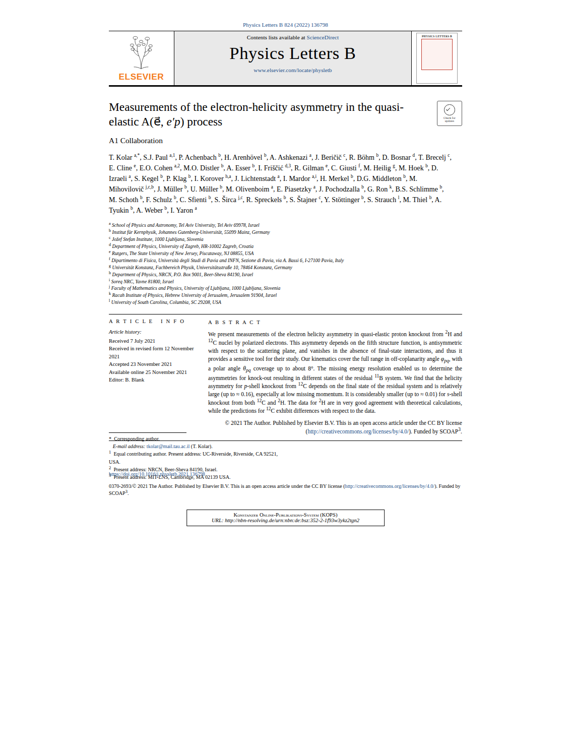Physics Letters B 824 (2022) 136798
ELSEVIER
Contents lists available at ScienceDirect
Physics Letters B
www.elsevier.com/locate/physletb
PHYSICS LETTERS B
Check for
updates
Measurements of the electron-helicity asymmetry in the quasi-elastic A(e⃗, e′p) process
A1 Collaboration
T. Kolar a,*, S.J. Paul a,1, P. Achenbach b, H. Arenhövel b, A. Ashkenazi a, J. Beričič c, R. Böhm b, D. Bosnar d, T. Brecelj c, E. Cline e, E.O. Cohen a,2, M.O. Distler b, A. Esser b, I. Friščić d,3, R. Gilman e, C. Giusti f, M. Heilig g, M. Hoek b, D. Izraeli a, S. Kegel b, P. Klag b, I. Korover h,a, J. Lichtenstadt a, I. Mardor a,i, H. Merkel b, D.G. Middleton b, M. Mihovilovič j,c,b, J. Müller b, U. Müller b, M. Olivenboim a, E. Piasetzky a, J. Pochodzalla b, G. Ron k, B.S. Schlimme b, M. Schoth b, F. Schulz b, C. Sfienti b, S. Širca j,c, R. Spreckels b, S. Štajner c, Y. Stöttinger b, S. Strauch l, M. Thiel b, A. Tyukin b, A. Weber b, I. Yaron a
a School of Physics and Astronomy, Tel Aviv University, Tel Aviv 69978, Israel
b Institut für Kernphysik, Johannes Gutenberg-Universität, 55099 Mainz, Germany
c Jožef Stefan Institute, 1000 Ljubljana, Slovenia
d Department of Physics, University of Zagreb, HR-10002 Zagreb, Croatia
e Rutgers, The State University of New Jersey, Piscataway, NJ 08855, USA
f Dipartimento di Fisica, Università degli Studi di Pavia and INFN, Sezione di Pavia, via A. Bassi 6, I-27100 Pavia, Italy
g Universität Konstanz, Fachbereich Physik, Universitätsstraße 10, 78464 Konstanz, Germany
h Department of Physics, NRCN, P.O. Box 9001, Beer-Sheva 84190, Israel
i Soreq NRC, Yavne 81800, Israel
j Faculty of Mathematics and Physics, University of Ljubljana, 1000 Ljubljana, Slovenia
k Racah Institute of Physics, Hebrew University of Jerusalem, Jerusalem 91904, Israel
l University of South Carolina, Columbia, SC 29208, USA
A R T I C L E I N F O
Article history:
Received 7 July 2021
Received in revised form 12 November 2021
Accepted 23 November 2021
Available online 25 November 2021
Editor: B. Blank
A B S T R A C T
We present measurements of the electron helicity asymmetry in quasi-elastic proton knockout from 2H and 12C nuclei by polarized electrons. This asymmetry depends on the fifth structure function, is antisymmetric with respect to the scattering plane, and vanishes in the absence of final-state interactions, and thus it provides a sensitive tool for their study. Our kinematics cover the full range in off-coplanarity angle φpq, with a polar angle θpq coverage up to about 8°. The missing energy resolution enabled us to determine the asymmetries for knock-out resulting in different states of the residual 11B system. We find that the helicity asymmetry for p-shell knockout from 12C depends on the final state of the residual system and is relatively large (up to ≈ 0.16), especially at low missing momentum. It is considerably smaller (up to ≈ 0.01) for s-shell knockout from both 12C and 2H. The data for 2H are in very good agreement with theoretical calculations, while the predictions for 12C exhibit differences with respect to the data.
© 2021 The Author. Published by Elsevier B.V. This is an open access article under the CC BY license (http://creativecommons.org/licenses/by/4.0/). Funded by SCOAP3.
* Corresponding author.
E-mail address: tkolar@mail.tau.ac.il (T. Kolar).
1 Equal contributing author. Present address: UC-Riverside, Riverside, CA 92521,
USA.
2 Present address: NRCN, Beer-Sheva 84190, Israel.
3 Present address: MIT-LNS, Cambridge, MA 02139 USA.
https://doi.org/10.1016/j.physletb.2021.136798
0370-2693/© 2021 The Author. Published by Elsevier B.V. This is an open access article under the CC BY license (http://creativecommons.org/licenses/by/4.0/). Funded by SCOAP3.
Konstanzer Online-Publikations-System (KOPS)
URL: http://nbn-resolving.de/urn:nbn:de:bsz:352-2-1f93w3ykz2tgn2